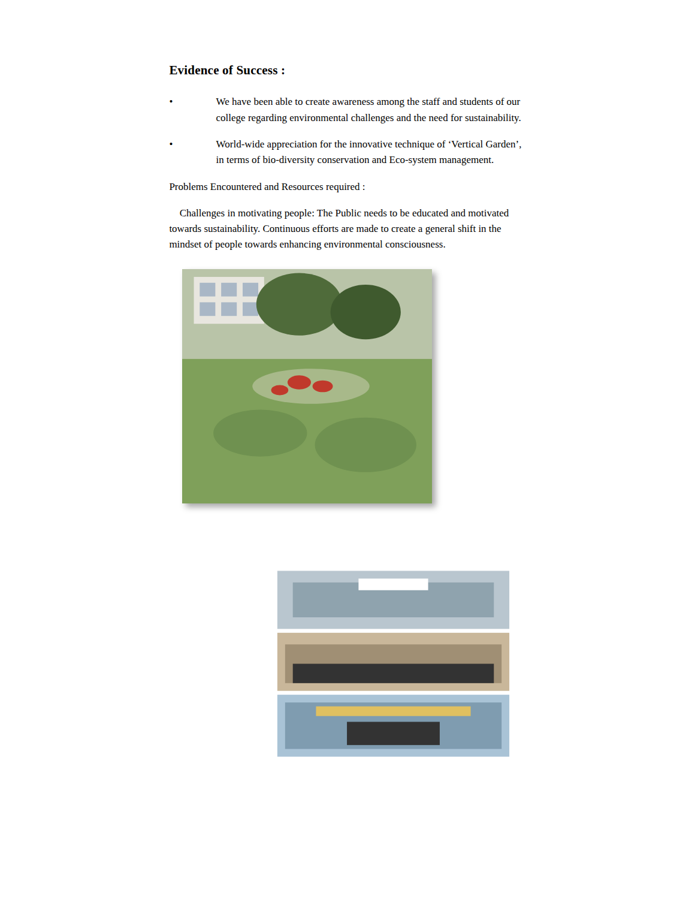Evidence of Success :
• We have been able to create awareness among the staff and students of our college regarding environmental challenges and the need for sustainability.
• World-wide appreciation for the innovative technique of ‘Vertical Garden’, in terms of bio-diversity conservation and Eco-system management.
Problems Encountered and Resources required :
Challenges in motivating people: The Public needs to be educated and motivated towards sustainability. Continuous efforts are made to create a general shift in the mindset of people towards enhancing environmental consciousness.